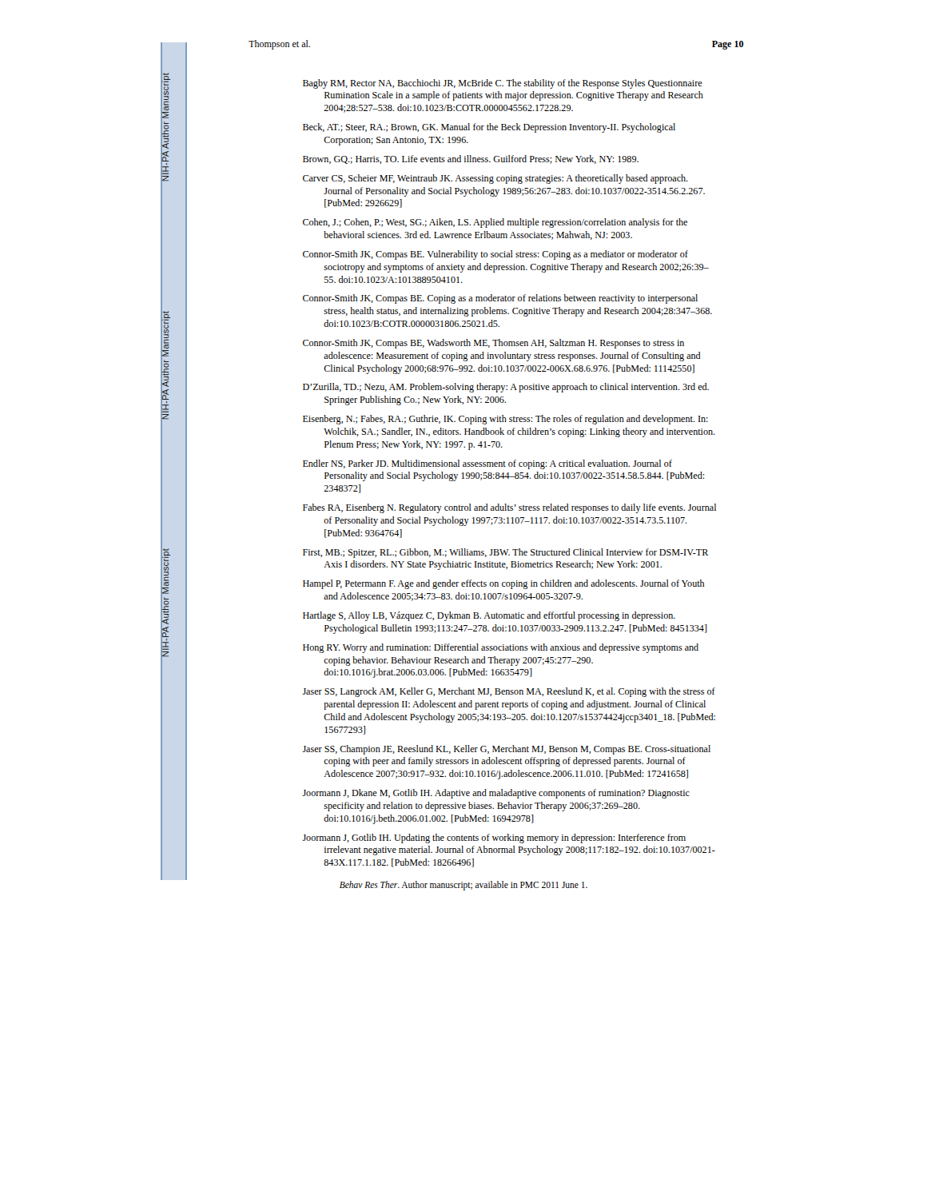NIH-PA Author Manuscript
NIH-PA Author Manuscript
NIH-PA Author Manuscript
Thompson et al. Page 10
Bagby RM, Rector NA, Bacchiochi JR, McBride C. The stability of the Response Styles Questionnaire Rumination Scale in a sample of patients with major depression. Cognitive Therapy and Research 2004;28:527–538. doi:10.1023/B:COTR.0000045562.17228.29.
Beck, AT.; Steer, RA.; Brown, GK. Manual for the Beck Depression Inventory-II. Psychological Corporation; San Antonio, TX: 1996.
Brown, GQ.; Harris, TO. Life events and illness. Guilford Press; New York, NY: 1989.
Carver CS, Scheier MF, Weintraub JK. Assessing coping strategies: A theoretically based approach. Journal of Personality and Social Psychology 1989;56:267–283. doi:10.1037/0022-3514.56.2.267. [PubMed: 2926629]
Cohen, J.; Cohen, P.; West, SG.; Aiken, LS. Applied multiple regression/correlation analysis for the behavioral sciences. 3rd ed. Lawrence Erlbaum Associates; Mahwah, NJ: 2003.
Connor-Smith JK, Compas BE. Vulnerability to social stress: Coping as a mediator or moderator of sociotropy and symptoms of anxiety and depression. Cognitive Therapy and Research 2002;26:39–55. doi:10.1023/A:1013889504101.
Connor-Smith JK, Compas BE. Coping as a moderator of relations between reactivity to interpersonal stress, health status, and internalizing problems. Cognitive Therapy and Research 2004;28:347–368. doi:10.1023/B:COTR.0000031806.25021.d5.
Connor-Smith JK, Compas BE, Wadsworth ME, Thomsen AH, Saltzman H. Responses to stress in adolescence: Measurement of coping and involuntary stress responses. Journal of Consulting and Clinical Psychology 2000;68:976–992. doi:10.1037/0022-006X.68.6.976. [PubMed: 11142550]
D’Zurilla, TD.; Nezu, AM. Problem-solving therapy: A positive approach to clinical intervention. 3rd ed. Springer Publishing Co.; New York, NY: 2006.
Eisenberg, N.; Fabes, RA.; Guthrie, IK. Coping with stress: The roles of regulation and development. In: Wolchik, SA.; Sandler, IN., editors. Handbook of children’s coping: Linking theory and intervention. Plenum Press; New York, NY: 1997. p. 41-70.
Endler NS, Parker JD. Multidimensional assessment of coping: A critical evaluation. Journal of Personality and Social Psychology 1990;58:844–854. doi:10.1037/0022-3514.58.5.844. [PubMed: 2348372]
Fabes RA, Eisenberg N. Regulatory control and adults’ stress related responses to daily life events. Journal of Personality and Social Psychology 1997;73:1107–1117. doi:10.1037/0022-3514.73.5.1107. [PubMed: 9364764]
First, MB.; Spitzer, RL.; Gibbon, M.; Williams, JBW. The Structured Clinical Interview for DSM-IV-TR Axis I disorders. NY State Psychiatric Institute, Biometrics Research; New York: 2001.
Hampel P, Petermann F. Age and gender effects on coping in children and adolescents. Journal of Youth and Adolescence 2005;34:73–83. doi:10.1007/s10964-005-3207-9.
Hartlage S, Alloy LB, Vázquez C, Dykman B. Automatic and effortful processing in depression. Psychological Bulletin 1993;113:247–278. doi:10.1037/0033-2909.113.2.247. [PubMed: 8451334]
Hong RY. Worry and rumination: Differential associations with anxious and depressive symptoms and coping behavior. Behaviour Research and Therapy 2007;45:277–290. doi:10.1016/j.brat.2006.03.006. [PubMed: 16635479]
Jaser SS, Langrock AM, Keller G, Merchant MJ, Benson MA, Reeslund K, et al. Coping with the stress of parental depression II: Adolescent and parent reports of coping and adjustment. Journal of Clinical Child and Adolescent Psychology 2005;34:193–205. doi:10.1207/s15374424jccp3401_18. [PubMed: 15677293]
Jaser SS, Champion JE, Reeslund KL, Keller G, Merchant MJ, Benson M, Compas BE. Cross-situational coping with peer and family stressors in adolescent offspring of depressed parents. Journal of Adolescence 2007;30:917–932. doi:10.1016/j.adolescence.2006.11.010. [PubMed: 17241658]
Joormann J, Dkane M, Gotlib IH. Adaptive and maladaptive components of rumination? Diagnostic specificity and relation to depressive biases. Behavior Therapy 2006;37:269–280. doi:10.1016/j.beth.2006.01.002. [PubMed: 16942978]
Joormann J, Gotlib IH. Updating the contents of working memory in depression: Interference from irrelevant negative material. Journal of Abnormal Psychology 2008;117:182–192. doi:10.1037/0021-843X.117.1.182. [PubMed: 18266496]
Behav Res Ther. Author manuscript; available in PMC 2011 June 1.